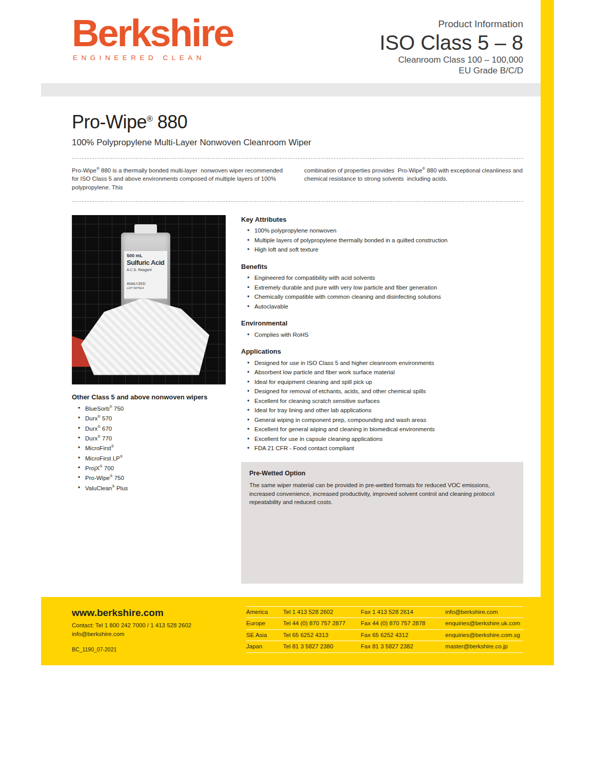Berkshire ENGINEERED CLEAN
Product Information
ISO Class 5 – 8
Cleanroom Class 100 – 100,000
EU Grade B/C/D
Pro-Wipe® 880
100% Polypropylene Multi-Layer Nonwoven Cleanroom Wiper
Pro-Wipe® 880 is a thermally bonded multi-layer nonwoven wiper recommended for ISO Class 5 and above environments composed of multiple layers of 100% polypropylene. This
combination of properties provides Pro-Wipe® 880 with exceptional cleanliness and chemical resistance to strong solvents including acids.
500 mL
Sulfuric Acid
A.C.S. Reagent
ANALYZED
LOT 947914
Other Class 5 and above nonwoven wipers
BlueSorb® 750
Durx® 570
Durx® 670
Durx® 770
MicroFirst®
MicroFirst LP®
ProjX® 700
Pro-Wipe® 750
ValuClean® Plus
Key Attributes
100% polypropylene nonwoven
Multiple layers of polypropylene thermally bonded in a quilted construction
High loft and soft texture
Benefits
Engineered for compatibility with acid solvents
Extremely durable and pure with very low particle and fiber generation
Chemically compatible with common cleaning and disinfecting solutions
Autoclavable
Environmental
Complies with RoHS
Applications
Designed for use in ISO Class 5 and higher cleanroom environments
Absorbent low particle and fiber work surface material
Ideal for equipment cleaning and spill pick up
Designed for removal of etchants, acids, and other chemical spills
Excellent for cleaning scratch sensitive surfaces
Ideal for tray lining and other lab applications
General wiping in component prep, compounding and wash areas
Excellent for general wiping and cleaning in biomedical environments
Excellent for use in capsule cleaning applications
FDA 21 CFR - Food contact compliant
Pre-Wetted Option
The same wiper material can be provided in pre-wetted formats for reduced VOC emissions, increased convenience, increased productivity, improved solvent control and cleaning protocol repeatability and reduced costs.
www.berkshire.com
Contact: Tel 1 800 242 7000 / 1 413 528 2602
info@berkshire.com
BC_1190_07-2021
| America | Tel 1 413 528 2602 | Fax 1 413 528 2614 | info@berkshire.com |
| Europe | Tel 44 (0) 870 757 2877 | Fax 44 (0) 870 757 2878 | enquiries@berkshire.uk.com |
| SE Asia | Tel 65 6252 4313 | Fax 65 6252 4312 | enquiries@berkshire.com.sg |
| Japan | Tel 81 3 5827 2380 | Fax 81 3 5827 2382 | master@berkshire.co.jp |